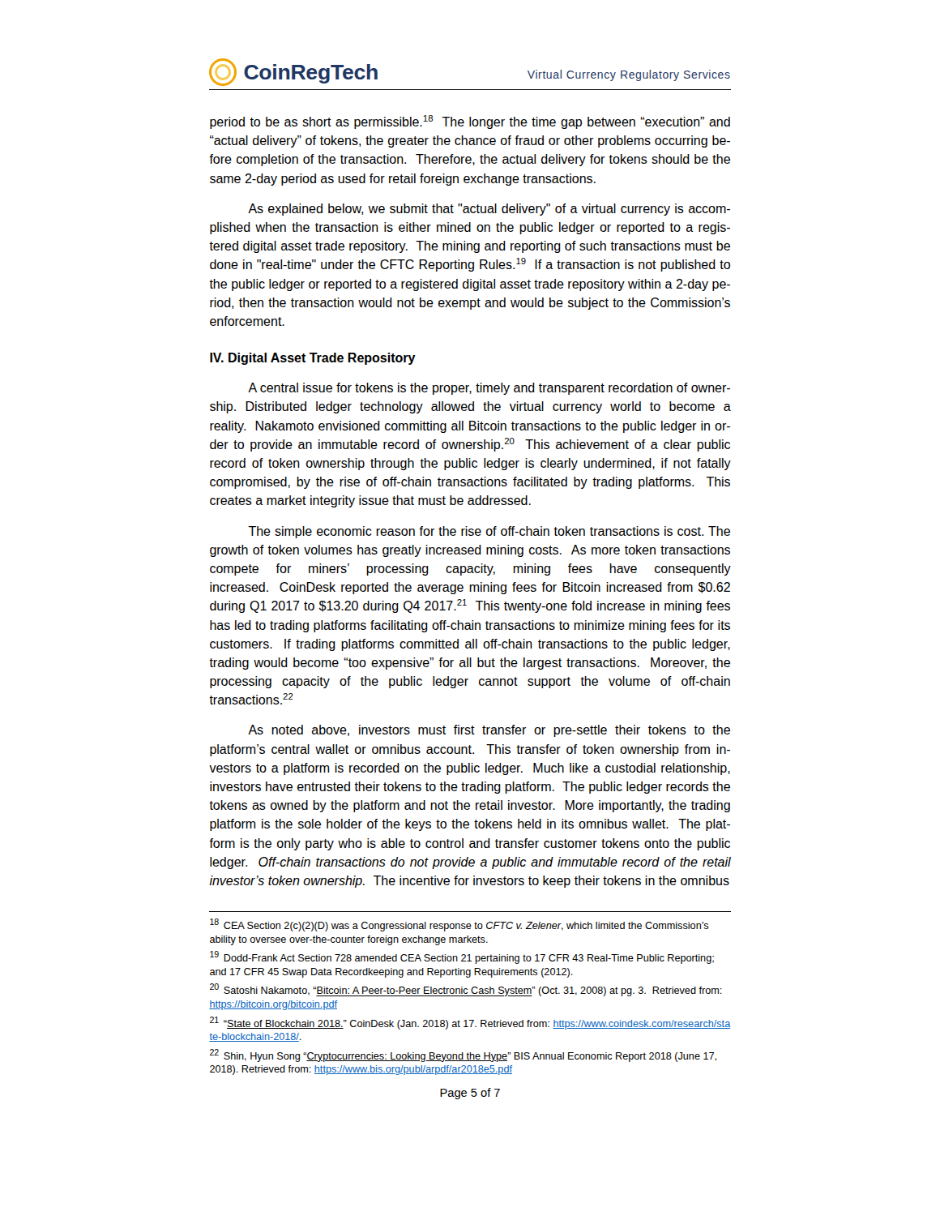Coin Reg Tech
Virtual Currency Regulatory Services
period to be as short as permissible.18 The longer the time gap between “execution” and “actual delivery” of tokens, the greater the chance of fraud or other problems occurring before completion of the transaction. Therefore, the actual delivery for tokens should be the same 2-day period as used for retail foreign exchange transactions.
As explained below, we submit that "actual delivery" of a virtual currency is accomplished when the transaction is either mined on the public ledger or reported to a registered digital asset trade repository. The mining and reporting of such transactions must be done in "real-time" under the CFTC Reporting Rules.19 If a transaction is not published to the public ledger or reported to a registered digital asset trade repository within a 2-day period, then the transaction would not be exempt and would be subject to the Commission’s enforcement.
IV. Digital Asset Trade Repository
A central issue for tokens is the proper, timely and transparent recordation of ownership. Distributed ledger technology allowed the virtual currency world to become a reality. Nakamoto envisioned committing all Bitcoin transactions to the public ledger in order to provide an immutable record of ownership.20 This achievement of a clear public record of token ownership through the public ledger is clearly undermined, if not fatally compromised, by the rise of off-chain transactions facilitated by trading platforms. This creates a market integrity issue that must be addressed.
The simple economic reason for the rise of off-chain token transactions is cost. The growth of token volumes has greatly increased mining costs. As more token transactions compete for miners’ processing capacity, mining fees have consequently increased. CoinDesk reported the average mining fees for Bitcoin increased from $0.62 during Q1 2017 to $13.20 during Q4 2017.21 This twenty-one fold increase in mining fees has led to trading platforms facilitating off-chain transactions to minimize mining fees for its customers. If trading platforms committed all off-chain transactions to the public ledger, trading would become “too expensive” for all but the largest transactions. Moreover, the processing capacity of the public ledger cannot support the volume of off-chain transactions.22
As noted above, investors must first transfer or pre-settle their tokens to the platform’s central wallet or omnibus account. This transfer of token ownership from investors to a platform is recorded on the public ledger. Much like a custodial relationship, investors have entrusted their tokens to the trading platform. The public ledger records the tokens as owned by the platform and not the retail investor. More importantly, the trading platform is the sole holder of the keys to the tokens held in its omnibus wallet. The platform is the only party who is able to control and transfer customer tokens onto the public ledger. Off-chain transactions do not provide a public and immutable record of the retail investor’s token ownership. The incentive for investors to keep their tokens in the omnibus
18 CEA Section 2(c)(2)(D) was a Congressional response to CFTC v. Zelener, which limited the Commission’s ability to oversee over-the-counter foreign exchange markets.
19 Dodd-Frank Act Section 728 amended CEA Section 21 pertaining to 17 CFR 43 Real-Time Public Reporting; and 17 CFR 45 Swap Data Recordkeeping and Reporting Requirements (2012).
20 Satoshi Nakamoto, “Bitcoin: A Peer-to-Peer Electronic Cash System” (Oct. 31, 2008) at pg. 3. Retrieved from: https://bitcoin.org/bitcoin.pdf
21 “State of Blockchain 2018.” CoinDesk (Jan. 2018) at 17. Retrieved from: https://www.coindesk.com/research/state-blockchain-2018/.
22 Shin, Hyun Song “Cryptocurrencies: Looking Beyond the Hype” BIS Annual Economic Report 2018 (June 17, 2018). Retrieved from: https://www.bis.org/publ/arpdf/ar2018e5.pdf
Page 5 of 7